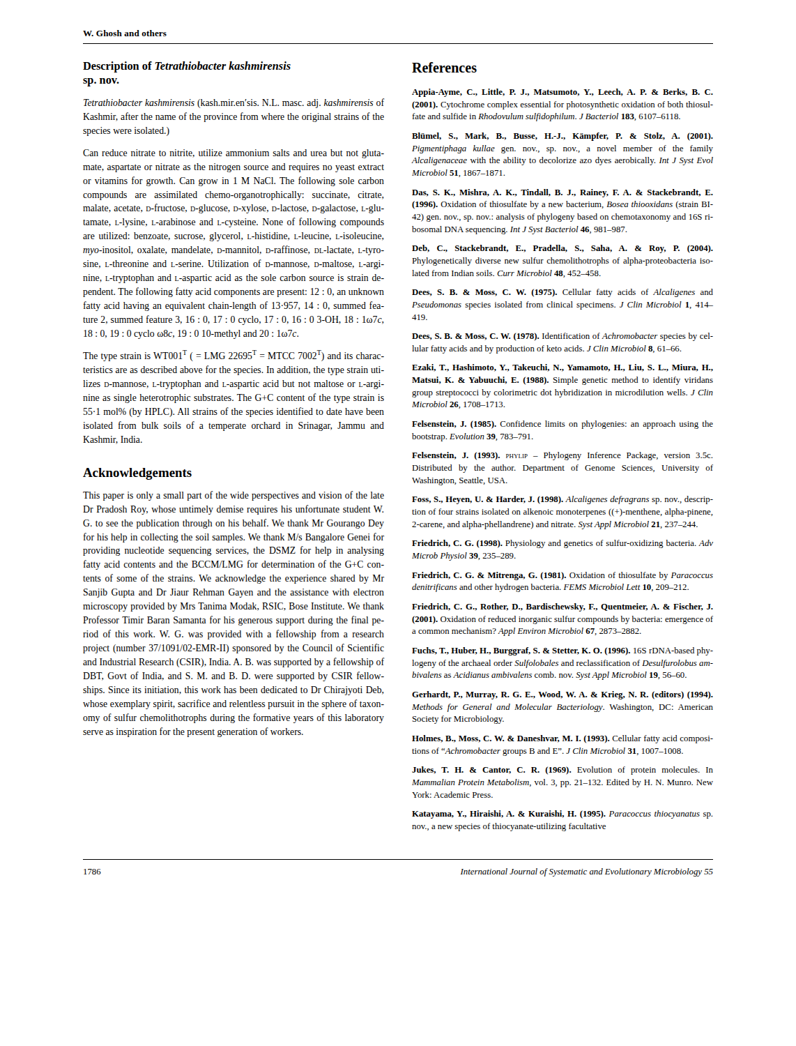W. Ghosh and others
Description of Tetrathiobacter kashmirensis
sp. nov.
Tetrathiobacter kashmirensis (kash.mir.en′sis. N.L. masc. adj. kashmirensis of Kashmir, after the name of the province from where the original strains of the species were isolated.)
Can reduce nitrate to nitrite, utilize ammonium salts and urea but not glutamate, aspartate or nitrate as the nitrogen source and requires no yeast extract or vitamins for growth. Can grow in 1 M NaCl. The following sole carbon compounds are assimilated chemo-organotrophically: succinate, citrate, malate, acetate, d-fructose, d-glucose, d-xylose, d-lactose, d-galactose, l-glutamate, l-lysine, l-arabinose and l-cysteine. None of following compounds are utilized: benzoate, sucrose, glycerol, l-histidine, l-leucine, l-isoleucine, myo-inositol, oxalate, mandelate, d-mannitol, d-raffinose, dl-lactate, l-tyrosine, l-threonine and l-serine. Utilization of d-mannose, d-maltose, l-arginine, l-tryptophan and l-aspartic acid as the sole carbon source is strain dependent. The following fatty acid components are present: 12 : 0, an unknown fatty acid having an equivalent chain-length of 13·957, 14 : 0, summed feature 2, summed feature 3, 16 : 0, 17 : 0 cyclo, 17 : 0, 16 : 0 3-OH, 18 : 1ω7c, 18 : 0, 19 : 0 cyclo ω8c, 19 : 0 10-methyl and 20 : 1ω7c.
The type strain is WT001T ( = LMG 22695T = MTCC 7002T) and its characteristics are as described above for the species. In addition, the type strain utilizes d-mannose, l-tryptophan and l-aspartic acid but not maltose or l-arginine as single heterotrophic substrates. The G+C content of the type strain is 55·1 mol% (by HPLC). All strains of the species identified to date have been isolated from bulk soils of a temperate orchard in Srinagar, Jammu and Kashmir, India.
Acknowledgements
This paper is only a small part of the wide perspectives and vision of the late Dr Pradosh Roy, whose untimely demise requires his unfortunate student W. G. to see the publication through on his behalf. We thank Mr Gourango Dey for his help in collecting the soil samples. We thank M/s Bangalore Genei for providing nucleotide sequencing services, the DSMZ for help in analysing fatty acid contents and the BCCM/LMG for determination of the G+C contents of some of the strains. We acknowledge the experience shared by Mr Sanjib Gupta and Dr Jiaur Rehman Gayen and the assistance with electron microscopy provided by Mrs Tanima Modak, RSIC, Bose Institute. We thank Professor Timir Baran Samanta for his generous support during the final period of this work. W. G. was provided with a fellowship from a research project (number 37/1091/02-EMR-II) sponsored by the Council of Scientific and Industrial Research (CSIR), India. A. B. was supported by a fellowship of DBT, Govt of India, and S. M. and B. D. were supported by CSIR fellowships. Since its initiation, this work has been dedicated to Dr Chirajyoti Deb, whose exemplary spirit, sacrifice and relentless pursuit in the sphere of taxonomy of sulfur chemolithotrophs during the formative years of this laboratory serve as inspiration for the present generation of workers.
References
Appia-Ayme, C., Little, P. J., Matsumoto, Y., Leech, A. P. & Berks, B. C. (2001). Cytochrome complex essential for photosynthetic oxidation of both thiosulfate and sulfide in Rhodovulum sulfidophilum. J Bacteriol 183, 6107–6118.
Blümel, S., Mark, B., Busse, H.-J., Kämpfer, P. & Stolz, A. (2001). Pigmentiphaga kullae gen. nov., sp. nov., a novel member of the family Alcaligenaceae with the ability to decolorize azo dyes aerobically. Int J Syst Evol Microbiol 51, 1867–1871.
Das, S. K., Mishra, A. K., Tindall, B. J., Rainey, F. A. & Stackebrandt, E. (1996). Oxidation of thiosulfate by a new bacterium, Bosea thiooxidans (strain BI-42) gen. nov., sp. nov.: analysis of phylogeny based on chemotaxonomy and 16S ribosomal DNA sequencing. Int J Syst Bacteriol 46, 981–987.
Deb, C., Stackebrandt, E., Pradella, S., Saha, A. & Roy, P. (2004). Phylogenetically diverse new sulfur chemolithotrophs of alpha-proteobacteria isolated from Indian soils. Curr Microbiol 48, 452–458.
Dees, S. B. & Moss, C. W. (1975). Cellular fatty acids of Alcaligenes and Pseudomonas species isolated from clinical specimens. J Clin Microbiol 1, 414–419.
Dees, S. B. & Moss, C. W. (1978). Identification of Achromobacter species by cellular fatty acids and by production of keto acids. J Clin Microbiol 8, 61–66.
Ezaki, T., Hashimoto, Y., Takeuchi, N., Yamamoto, H., Liu, S. L., Miura, H., Matsui, K. & Yabuuchi, E. (1988). Simple genetic method to identify viridans group streptococci by colorimetric dot hybridization in microdilution wells. J Clin Microbiol 26, 1708–1713.
Felsenstein, J. (1985). Confidence limits on phylogenies: an approach using the bootstrap. Evolution 39, 783–791.
Felsenstein, J. (1993). phylip – Phylogeny Inference Package, version 3.5c. Distributed by the author. Department of Genome Sciences, University of Washington, Seattle, USA.
Foss, S., Heyen, U. & Harder, J. (1998). Alcaligenes defragrans sp. nov., description of four strains isolated on alkenoic monoterpenes ((+)-menthene, alpha-pinene, 2-carene, and alpha-phellandrene) and nitrate. Syst Appl Microbiol 21, 237–244.
Friedrich, C. G. (1998). Physiology and genetics of sulfur-oxidizing bacteria. Adv Microb Physiol 39, 235–289.
Friedrich, C. G. & Mitrenga, G. (1981). Oxidation of thiosulfate by Paracoccus denitrificans and other hydrogen bacteria. FEMS Microbiol Lett 10, 209–212.
Friedrich, C. G., Rother, D., Bardischewsky, F., Quentmeier, A. & Fischer, J. (2001). Oxidation of reduced inorganic sulfur compounds by bacteria: emergence of a common mechanism? Appl Environ Microbiol 67, 2873–2882.
Fuchs, T., Huber, H., Burggraf, S. & Stetter, K. O. (1996). 16S rDNA-based phylogeny of the archaeal order Sulfolobales and reclassification of Desulfurolobus ambivalens as Acidianus ambivalens comb. nov. Syst Appl Microbiol 19, 56–60.
Gerhardt, P., Murray, R. G. E., Wood, W. A. & Krieg, N. R. (editors) (1994). Methods for General and Molecular Bacteriology. Washington, DC: American Society for Microbiology.
Holmes, B., Moss, C. W. & Daneshvar, M. I. (1993). Cellular fatty acid compositions of “Achromobacter groups B and E”. J Clin Microbiol 31, 1007–1008.
Jukes, T. H. & Cantor, C. R. (1969). Evolution of protein molecules. In Mammalian Protein Metabolism, vol. 3, pp. 21–132. Edited by H. N. Munro. New York: Academic Press.
Katayama, Y., Hiraishi, A. & Kuraishi, H. (1995). Paracoccus thiocyanatus sp. nov., a new species of thiocyanate-utilizing facultative
1786 International Journal of Systematic and Evolutionary Microbiology 55